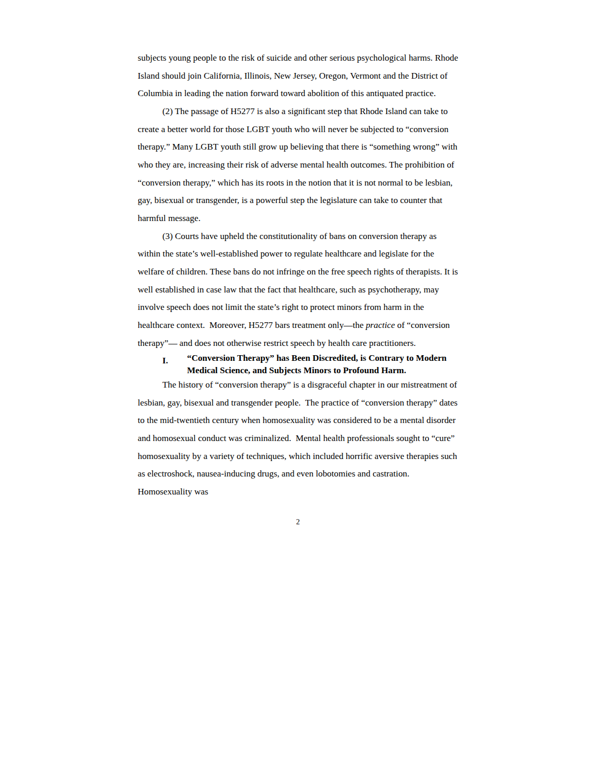subjects young people to the risk of suicide and other serious psychological harms. Rhode Island should join California, Illinois, New Jersey, Oregon, Vermont and the District of Columbia in leading the nation forward toward abolition of this antiquated practice.
(2) The passage of H5277 is also a significant step that Rhode Island can take to create a better world for those LGBT youth who will never be subjected to “conversion therapy.” Many LGBT youth still grow up believing that there is “something wrong” with who they are, increasing their risk of adverse mental health outcomes. The prohibition of “conversion therapy,” which has its roots in the notion that it is not normal to be lesbian, gay, bisexual or transgender, is a powerful step the legislature can take to counter that harmful message.
(3) Courts have upheld the constitutionality of bans on conversion therapy as within the state’s well-established power to regulate healthcare and legislate for the welfare of children. These bans do not infringe on the free speech rights of therapists. It is well established in case law that the fact that healthcare, such as psychotherapy, may involve speech does not limit the state’s right to protect minors from harm in the healthcare context. Moreover, H5277 bars treatment only—the practice of “conversion therapy”— and does not otherwise restrict speech by health care practitioners.
I.
“Conversion Therapy” has Been Discredited, is Contrary to Modern Medical Science, and Subjects Minors to Profound Harm.
The history of “conversion therapy” is a disgraceful chapter in our mistreatment of lesbian, gay, bisexual and transgender people. The practice of “conversion therapy” dates to the mid-twentieth century when homosexuality was considered to be a mental disorder and homosexual conduct was criminalized. Mental health professionals sought to “cure” homosexuality by a variety of techniques, which included horrific aversive therapies such as electroshock, nausea-inducing drugs, and even lobotomies and castration. Homosexuality was
2